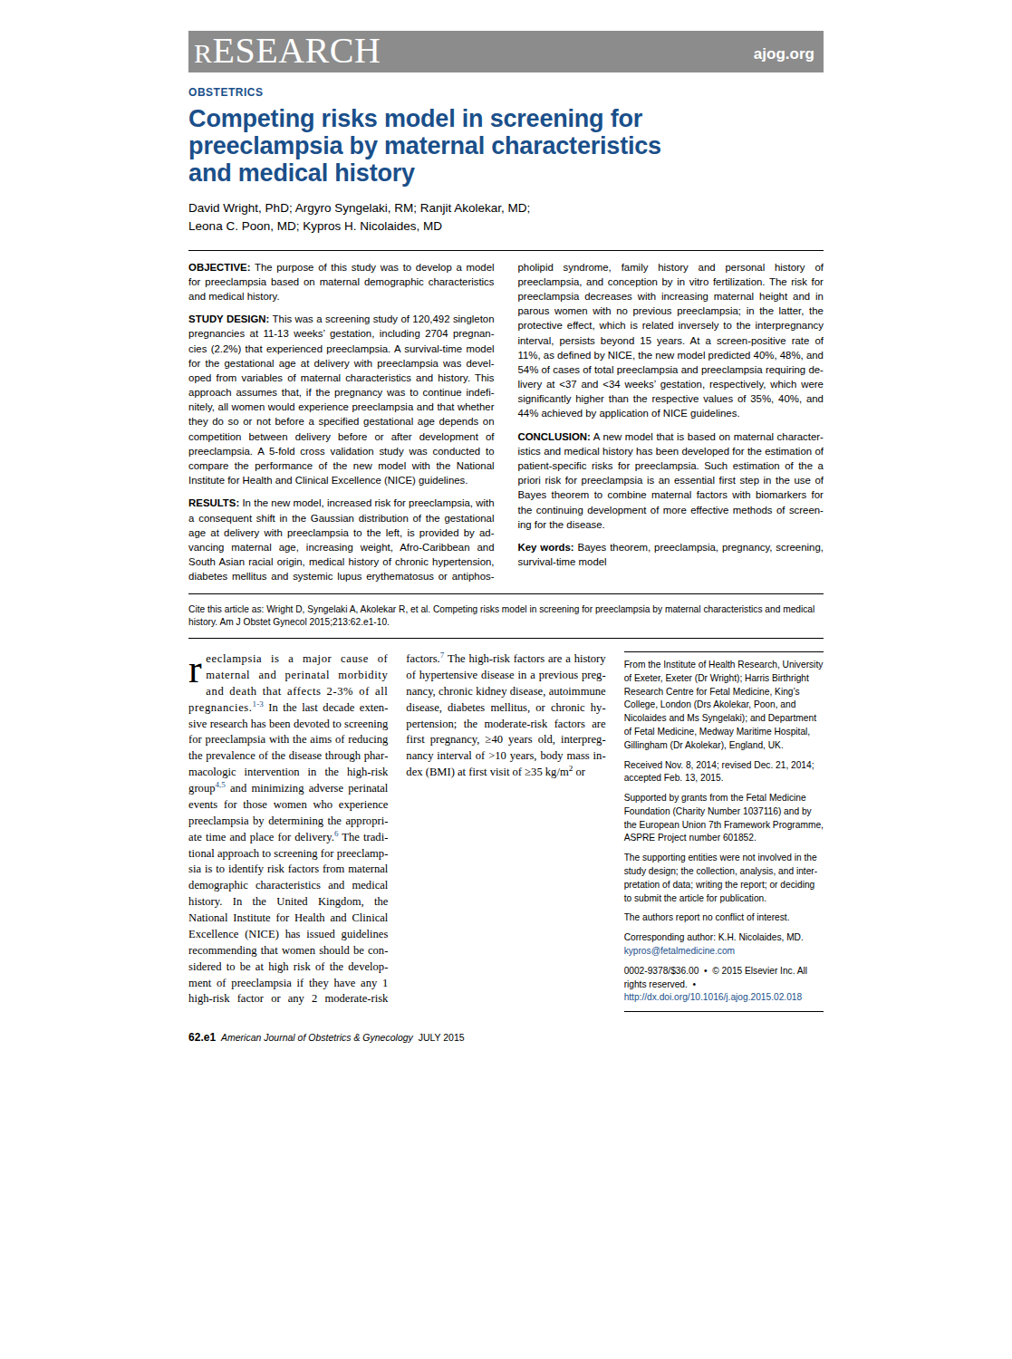RESEARCH
ajog.org
OBSTETRICS
Competing risks model in screening for
preeclampsia by maternal characteristics
and medical history
David Wright, PhD; Argyro Syngelaki, RM; Ranjit Akolekar, MD;
Leona C. Poon, MD; Kypros H. Nicolaides, MD
OBJECTIVE: The purpose of this study was to develop a model for preeclampsia based on maternal demographic characteristics and medical history.
STUDY DESIGN: This was a screening study of 120,492 singleton pregnancies at 11-13 weeks’ gestation, including 2704 pregnancies (2.2%) that experienced preeclampsia. A survival-time model for the gestational age at delivery with preeclampsia was developed from variables of maternal characteristics and history. This approach assumes that, if the pregnancy was to continue indefinitely, all women would experience preeclampsia and that whether they do so or not before a specified gestational age depends on competition between delivery before or after development of preeclampsia. A 5-fold cross validation study was conducted to compare the performance of the new model with the National Institute for Health and Clinical Excellence (NICE) guidelines.
RESULTS: In the new model, increased risk for preeclampsia, with a consequent shift in the Gaussian distribution of the gestational age at delivery with preeclampsia to the left, is provided by advancing maternal age, increasing weight, Afro-Caribbean and South Asian racial origin, medical history of chronic hypertension, diabetes mellitus and systemic lupus erythematosus or antiphospholipid syndrome, family history and personal history of preeclampsia, and conception by in vitro fertilization. The risk for preeclampsia decreases with increasing maternal height and in parous women with no previous preeclampsia; in the latter, the protective effect, which is related inversely to the interpregnancy interval, persists beyond 15 years. At a screen-positive rate of 11%, as defined by NICE, the new model predicted 40%, 48%, and 54% of cases of total preeclampsia and preeclampsia requiring delivery at <37 and <34 weeks’ gestation, respectively, which were significantly higher than the respective values of 35%, 40%, and 44% achieved by application of NICE guidelines.
CONCLUSION: A new model that is based on maternal characteristics and medical history has been developed for the estimation of patient-specific risks for preeclampsia. Such estimation of the a priori risk for preeclampsia is an essential first step in the use of Bayes theorem to combine maternal factors with biomarkers for the continuing development of more effective methods of screening for the disease.
Key words: Bayes theorem, preeclampsia, pregnancy, screening, survival-time model
Cite this article as: Wright D, Syngelaki A, Akolekar R, et al. Competing risks model in screening for preeclampsia by maternal characteristics and medical history. Am J Obstet Gynecol 2015;213:62.e1-10.
reeclampsia is a major cause of maternal and perinatal morbidity and death that affects 2-3% of all pregnancies.1-3 In the last decade extensive research has been devoted to screening for preeclampsia with the aims of reducing the prevalence of the disease through pharmacologic intervention in the high-risk group4,5 and minimizing adverse perinatal events for those women who experience preeclampsia by determining the appropriate time and place for delivery.6 The traditional approach to screening for preeclampsia is to identify risk factors from maternal demographic characteristics and medical history. In the United Kingdom, the National Institute for Health and Clinical Excellence (NICE) has issued guidelines recommending that women should be considered to be at high risk of the development of preeclampsia if they have any 1 high-risk factor or any 2 moderate-risk factors.7 The high-risk factors are a history of hypertensive disease in a previous pregnancy, chronic kidney disease, autoimmune disease, diabetes mellitus, or chronic hypertension; the moderate-risk factors are first pregnancy, ≥40 years old, interpregnancy interval of >10 years, body mass index (BMI) at first visit of ≥35 kg/m2 or
From the Institute of Health Research, University of Exeter, Exeter (Dr Wright); Harris Birthright Research Centre for Fetal Medicine, King’s College, London (Drs Akolekar, Poon, and Nicolaides and Ms Syngelaki); and Department of Fetal Medicine, Medway Maritime Hospital, Gillingham (Dr Akolekar), England, UK.
Received Nov. 8, 2014; revised Dec. 21, 2014; accepted Feb. 13, 2015.
Supported by grants from the Fetal Medicine Foundation (Charity Number 1037116) and by the European Union 7th Framework Programme, ASPRE Project number 601852.
The supporting entities were not involved in the study design; the collection, analysis, and interpretation of data; writing the report; or deciding to submit the article for publication.
The authors report no conflict of interest.
Corresponding author: K.H. Nicolaides, MD. kypros@fetalmedicine.com
0002-9378/$36.00 • © 2015 Elsevier Inc. All rights reserved. • http://dx.doi.org/10.1016/j.ajog.2015.02.018
62.e1 American Journal of Obstetrics & Gynecology JULY 2015